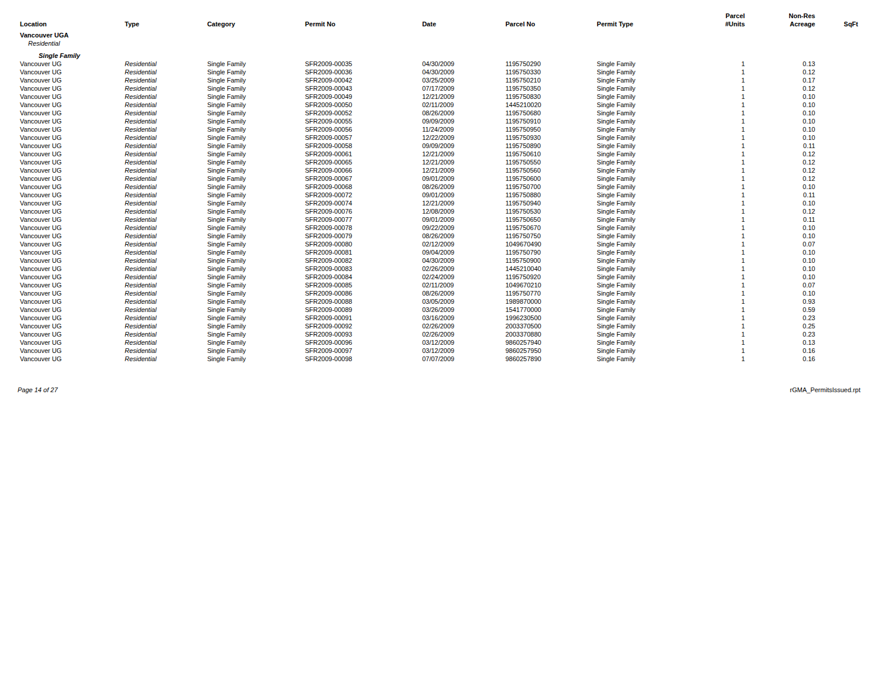| | Parcel | Non-Res |
| --- | --- | --- |
| Location | Type | Category | Permit No | Date | Parcel No | Permit Type | #Units | Acreage | SqFt |
| Vancouver UGA |
| Residential |
| Single Family |
| Vancouver UG | Residential | Single Family | SFR2009-00035 | 04/30/2009 | 1195750290 | Single Family | 1 | 0.13 | |
| Vancouver UG | Residential | Single Family | SFR2009-00036 | 04/30/2009 | 1195750330 | Single Family | 1 | 0.12 | |
| Vancouver UG | Residential | Single Family | SFR2009-00042 | 03/25/2009 | 1195750210 | Single Family | 1 | 0.17 | |
| Vancouver UG | Residential | Single Family | SFR2009-00043 | 07/17/2009 | 1195750350 | Single Family | 1 | 0.12 | |
| Vancouver UG | Residential | Single Family | SFR2009-00049 | 12/21/2009 | 1195750830 | Single Family | 1 | 0.10 | |
| Vancouver UG | Residential | Single Family | SFR2009-00050 | 02/11/2009 | 1445210020 | Single Family | 1 | 0.10 | |
| Vancouver UG | Residential | Single Family | SFR2009-00052 | 08/26/2009 | 1195750680 | Single Family | 1 | 0.10 | |
| Vancouver UG | Residential | Single Family | SFR2009-00055 | 09/09/2009 | 1195750910 | Single Family | 1 | 0.10 | |
| Vancouver UG | Residential | Single Family | SFR2009-00056 | 11/24/2009 | 1195750950 | Single Family | 1 | 0.10 | |
| Vancouver UG | Residential | Single Family | SFR2009-00057 | 12/22/2009 | 1195750930 | Single Family | 1 | 0.10 | |
| Vancouver UG | Residential | Single Family | SFR2009-00058 | 09/09/2009 | 1195750890 | Single Family | 1 | 0.11 | |
| Vancouver UG | Residential | Single Family | SFR2009-00061 | 12/21/2009 | 1195750610 | Single Family | 1 | 0.12 | |
| Vancouver UG | Residential | Single Family | SFR2009-00065 | 12/21/2009 | 1195750550 | Single Family | 1 | 0.12 | |
| Vancouver UG | Residential | Single Family | SFR2009-00066 | 12/21/2009 | 1195750560 | Single Family | 1 | 0.12 | |
| Vancouver UG | Residential | Single Family | SFR2009-00067 | 09/01/2009 | 1195750600 | Single Family | 1 | 0.12 | |
| Vancouver UG | Residential | Single Family | SFR2009-00068 | 08/26/2009 | 1195750700 | Single Family | 1 | 0.10 | |
| Vancouver UG | Residential | Single Family | SFR2009-00072 | 09/01/2009 | 1195750880 | Single Family | 1 | 0.11 | |
| Vancouver UG | Residential | Single Family | SFR2009-00074 | 12/21/2009 | 1195750940 | Single Family | 1 | 0.10 | |
| Vancouver UG | Residential | Single Family | SFR2009-00076 | 12/08/2009 | 1195750530 | Single Family | 1 | 0.12 | |
| Vancouver UG | Residential | Single Family | SFR2009-00077 | 09/01/2009 | 1195750650 | Single Family | 1 | 0.11 | |
| Vancouver UG | Residential | Single Family | SFR2009-00078 | 09/22/2009 | 1195750670 | Single Family | 1 | 0.10 | |
| Vancouver UG | Residential | Single Family | SFR2009-00079 | 08/26/2009 | 1195750750 | Single Family | 1 | 0.10 | |
| Vancouver UG | Residential | Single Family | SFR2009-00080 | 02/12/2009 | 1049670490 | Single Family | 1 | 0.07 | |
| Vancouver UG | Residential | Single Family | SFR2009-00081 | 09/04/2009 | 1195750790 | Single Family | 1 | 0.10 | |
| Vancouver UG | Residential | Single Family | SFR2009-00082 | 04/30/2009 | 1195750900 | Single Family | 1 | 0.10 | |
| Vancouver UG | Residential | Single Family | SFR2009-00083 | 02/26/2009 | 1445210040 | Single Family | 1 | 0.10 | |
| Vancouver UG | Residential | Single Family | SFR2009-00084 | 02/24/2009 | 1195750920 | Single Family | 1 | 0.10 | |
| Vancouver UG | Residential | Single Family | SFR2009-00085 | 02/11/2009 | 1049670210 | Single Family | 1 | 0.07 | |
| Vancouver UG | Residential | Single Family | SFR2009-00086 | 08/26/2009 | 1195750770 | Single Family | 1 | 0.10 | |
| Vancouver UG | Residential | Single Family | SFR2009-00088 | 03/05/2009 | 1989870000 | Single Family | 1 | 0.93 | |
| Vancouver UG | Residential | Single Family | SFR2009-00089 | 03/26/2009 | 1541770000 | Single Family | 1 | 0.59 | |
| Vancouver UG | Residential | Single Family | SFR2009-00091 | 03/16/2009 | 1996230500 | Single Family | 1 | 0.23 | |
| Vancouver UG | Residential | Single Family | SFR2009-00092 | 02/26/2009 | 2003370500 | Single Family | 1 | 0.25 | |
| Vancouver UG | Residential | Single Family | SFR2009-00093 | 02/26/2009 | 2003370880 | Single Family | 1 | 0.23 | |
| Vancouver UG | Residential | Single Family | SFR2009-00096 | 03/12/2009 | 9860257940 | Single Family | 1 | 0.13 | |
| Vancouver UG | Residential | Single Family | SFR2009-00097 | 03/12/2009 | 9860257950 | Single Family | 1 | 0.16 | |
| Vancouver UG | Residential | Single Family | SFR2009-00098 | 07/07/2009 | 9860257890 | Single Family | 1 | 0.16 | |
Page 14 of 27 rGMA_PermitsIssued.rpt